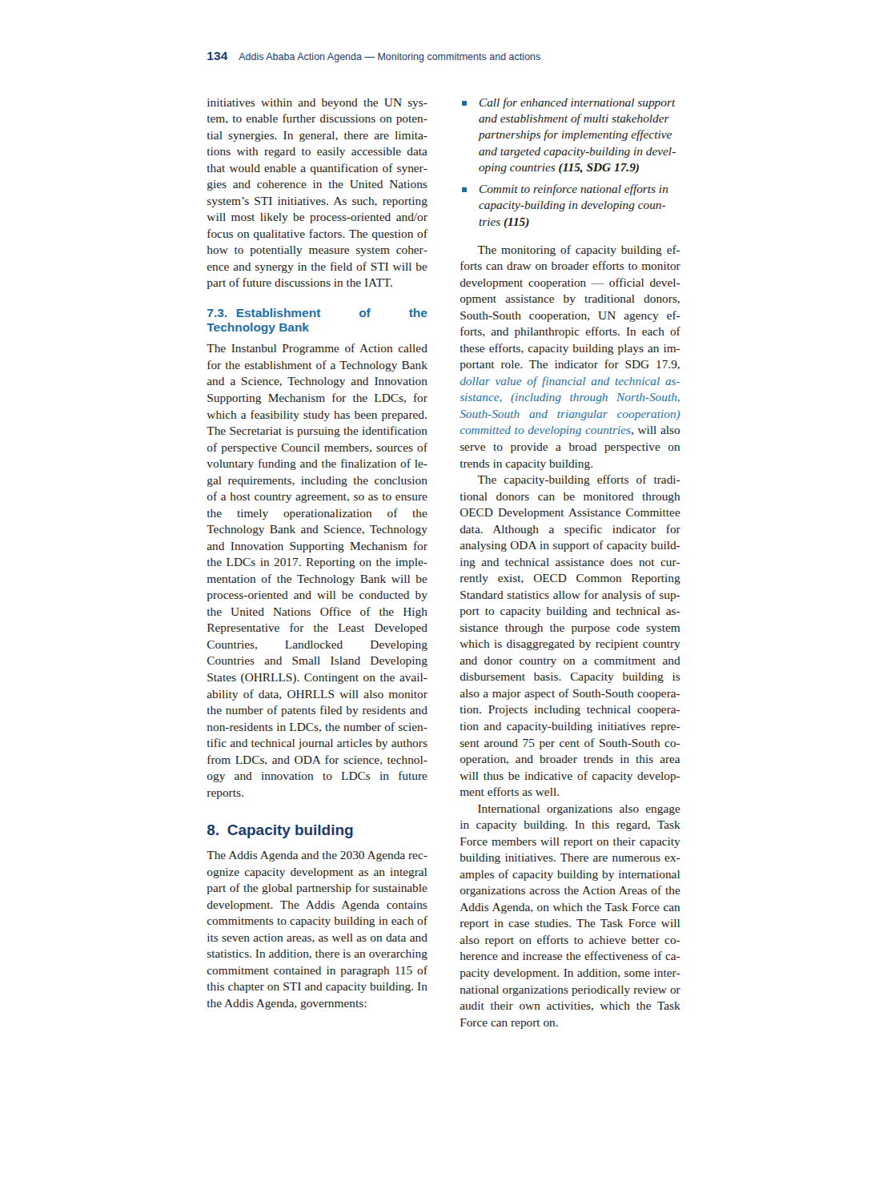134 Addis Ababa Action Agenda — Monitoring commitments and actions
initiatives within and beyond the UN system, to enable further discussions on potential synergies. In general, there are limitations with regard to easily accessible data that would enable a quantification of synergies and coherence in the United Nations system’s STI initiatives. As such, reporting will most likely be process-oriented and/or focus on qualitative factors. The question of how to potentially measure system coherence and synergy in the field of STI will be part of future discussions in the IATT.
7.3. Establishment of the Technology Bank
The Instanbul Programme of Action called for the establishment of a Technology Bank and a Science, Technology and Innovation Supporting Mechanism for the LDCs, for which a feasibility study has been prepared. The Secretariat is pursuing the identification of perspective Council members, sources of voluntary funding and the finalization of legal requirements, including the conclusion of a host country agreement, so as to ensure the timely operationalization of the Technology Bank and Science, Technology and Innovation Supporting Mechanism for the LDCs in 2017. Reporting on the implementation of the Technology Bank will be process-oriented and will be conducted by the United Nations Office of the High Representative for the Least Developed Countries, Landlocked Developing Countries and Small Island Developing States (OHRLLS). Contingent on the availability of data, OHRLLS will also monitor the number of patents filed by residents and non-residents in LDCs, the number of scientific and technical journal articles by authors from LDCs, and ODA for science, technology and innovation to LDCs in future reports.
8. Capacity building
The Addis Agenda and the 2030 Agenda recognize capacity development as an integral part of the global partnership for sustainable development. The Addis Agenda contains commitments to capacity building in each of its seven action areas, as well as on data and statistics. In addition, there is an overarching commitment contained in paragraph 115 of this chapter on STI and capacity building. In the Addis Agenda, governments:
Call for enhanced international support and establishment of multi stakeholder partnerships for implementing effective and targeted capacity-building in developing countries (115, SDG 17.9)
Commit to reinforce national efforts in capacity-building in developing countries (115)
The monitoring of capacity building efforts can draw on broader efforts to monitor development cooperation — official development assistance by traditional donors, South-South cooperation, UN agency efforts, and philanthropic efforts. In each of these efforts, capacity building plays an important role. The indicator for SDG 17.9, dollar value of financial and technical assistance, (including through North-South, South-South and triangular cooperation) committed to developing countries, will also serve to provide a broad perspective on trends in capacity building.
The capacity-building efforts of traditional donors can be monitored through OECD Development Assistance Committee data. Although a specific indicator for analysing ODA in support of capacity building and technical assistance does not currently exist, OECD Common Reporting Standard statistics allow for analysis of support to capacity building and technical assistance through the purpose code system which is disaggregated by recipient country and donor country on a commitment and disbursement basis. Capacity building is also a major aspect of South-South cooperation. Projects including technical cooperation and capacity-building initiatives represent around 75 per cent of South-South cooperation, and broader trends in this area will thus be indicative of capacity development efforts as well.
International organizations also engage in capacity building. In this regard, Task Force members will report on their capacity building initiatives. There are numerous examples of capacity building by international organizations across the Action Areas of the Addis Agenda, on which the Task Force can report in case studies. The Task Force will also report on efforts to achieve better coherence and increase the effectiveness of capacity development. In addition, some international organizations periodically review or audit their own activities, which the Task Force can report on.